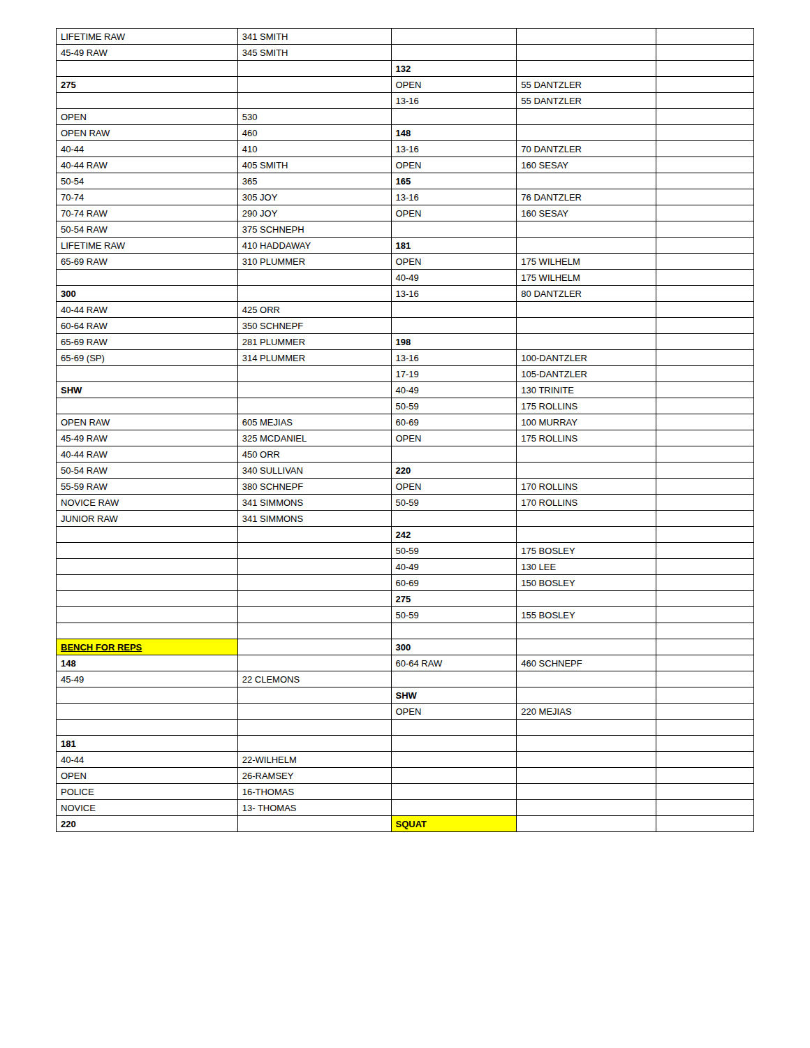| LIFETIME RAW | 341 SMITH | | | |
| 45-49 RAW | 345 SMITH | | | |
| | | 132 | | |
| 275 | | OPEN | 55 DANTZLER | |
| | | 13-16 | 55 DANTZLER | |
| OPEN | 530 | | | |
| OPEN RAW | 460 | 148 | | |
| 40-44 | 410 | 13-16 | 70 DANTZLER | |
| 40-44 RAW | 405 SMITH | OPEN | 160 SESAY | |
| 50-54 | 365 | 165 | | |
| 70-74 | 305 JOY | 13-16 | 76 DANTZLER | |
| 70-74 RAW | 290 JOY | OPEN | 160 SESAY | |
| 50-54 RAW | 375 SCHNEPH | | | |
| LIFETIME RAW | 410 HADDAWAY | 181 | | |
| 65-69 RAW | 310 PLUMMER | OPEN | 175 WILHELM | |
| | | 40-49 | 175 WILHELM | |
| 300 | | 13-16 | 80 DANTZLER | |
| 40-44 RAW | 425 ORR | | | |
| 60-64 RAW | 350 SCHNEPF | | | |
| 65-69 RAW | 281 PLUMMER | 198 | | |
| 65-69 (SP) | 314 PLUMMER | 13-16 | 100-DANTZLER | |
| | | 17-19 | 105-DANTZLER | |
| SHW | | 40-49 | 130 TRINITE | |
| | | 50-59 | 175 ROLLINS | |
| OPEN RAW | 605 MEJIAS | 60-69 | 100 MURRAY | |
| 45-49 RAW | 325 MCDANIEL | OPEN | 175 ROLLINS | |
| 40-44 RAW | 450 ORR | | | |
| 50-54 RAW | 340 SULLIVAN | 220 | | |
| 55-59 RAW | 380 SCHNEPF | OPEN | 170 ROLLINS | |
| NOVICE RAW | 341 SIMMONS | 50-59 | 170 ROLLINS | |
| JUNIOR RAW | 341 SIMMONS | | | |
| | | 242 | | |
| | | 50-59 | 175 BOSLEY | |
| | | 40-49 | 130 LEE | |
| | | 60-69 | 150 BOSLEY | |
| | | 275 | | |
| | | 50-59 | 155 BOSLEY | |
| BENCH FOR REPS | | 300 | | |
| 148 | | 60-64 RAW | 460 SCHNEPF | |
| 45-49 | 22 CLEMONS | | | |
| | | SHW | | |
| | | OPEN | 220 MEJIAS | |
| 181 | | | | |
| 40-44 | 22-WILHELM | | | |
| OPEN | 26-RAMSEY | | | |
| POLICE | 16-THOMAS | | | |
| NOVICE | 13- THOMAS | | | |
| 220 | | SQUAT | | |